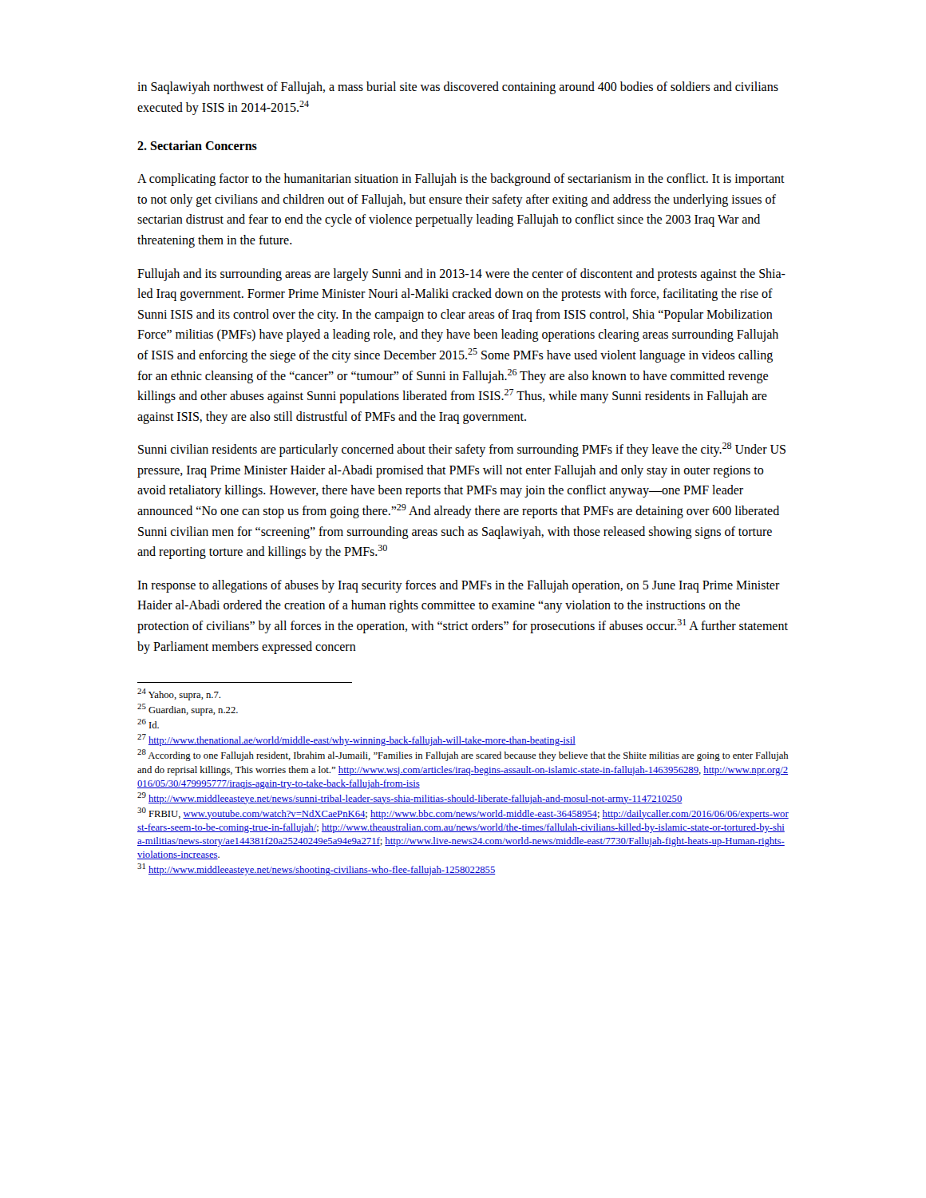in Saqlawiyah northwest of Fallujah, a mass burial site was discovered containing around 400 bodies of soldiers and civilians executed by ISIS in 2014-2015.24
2. Sectarian Concerns
A complicating factor to the humanitarian situation in Fallujah is the background of sectarianism in the conflict. It is important to not only get civilians and children out of Fallujah, but ensure their safety after exiting and address the underlying issues of sectarian distrust and fear to end the cycle of violence perpetually leading Fallujah to conflict since the 2003 Iraq War and threatening them in the future.
Fullujah and its surrounding areas are largely Sunni and in 2013-14 were the center of discontent and protests against the Shia-led Iraq government. Former Prime Minister Nouri al-Maliki cracked down on the protests with force, facilitating the rise of Sunni ISIS and its control over the city. In the campaign to clear areas of Iraq from ISIS control, Shia “Popular Mobilization Force” militias (PMFs) have played a leading role, and they have been leading operations clearing areas surrounding Fallujah of ISIS and enforcing the siege of the city since December 2015.25 Some PMFs have used violent language in videos calling for an ethnic cleansing of the “cancer” or “tumour” of Sunni in Fallujah.26 They are also known to have committed revenge killings and other abuses against Sunni populations liberated from ISIS.27 Thus, while many Sunni residents in Fallujah are against ISIS, they are also still distrustful of PMFs and the Iraq government.
Sunni civilian residents are particularly concerned about their safety from surrounding PMFs if they leave the city.28 Under US pressure, Iraq Prime Minister Haider al-Abadi promised that PMFs will not enter Fallujah and only stay in outer regions to avoid retaliatory killings. However, there have been reports that PMFs may join the conflict anyway—one PMF leader announced “No one can stop us from going there.”29 And already there are reports that PMFs are detaining over 600 liberated Sunni civilian men for “screening” from surrounding areas such as Saqlawiyah, with those released showing signs of torture and reporting torture and killings by the PMFs.30
In response to allegations of abuses by Iraq security forces and PMFs in the Fallujah operation, on 5 June Iraq Prime Minister Haider al-Abadi ordered the creation of a human rights committee to examine “any violation to the instructions on the protection of civilians” by all forces in the operation, with “strict orders” for prosecutions if abuses occur.31 A further statement by Parliament members expressed concern
24 Yahoo, supra, n.7.
25 Guardian, supra, n.22.
26 Id.
27 http://www.thenational.ae/world/middle-east/why-winning-back-fallujah-will-take-more-than-beating-isil
28 According to one Fallujah resident, Ibrahim al-Jumaili, ”Families in Fallujah are scared because they believe that the Shiite militias are going to enter Fallujah and do reprisal killings, This worries them a lot.” http://www.wsj.com/articles/iraq-begins-assault-on-islamic-state-in-fallujah-1463956289, http://www.npr.org/2016/05/30/479995777/iraqis-again-try-to-take-back-fallujah-from-isis
29 http://www.middleeasteye.net/news/sunni-tribal-leader-says-shia-militias-should-liberate-fallujah-and-mosul-not-army-1147210250
30 FRBIU, www.youtube.com/watch?v=NdXCaePnK64; http://www.bbc.com/news/world-middle-east-36458954; http://dailycaller.com/2016/06/06/experts-worst-fears-seem-to-be-coming-true-in-fallujah/; http://www.theaustralian.com.au/news/world/the-times/fallulah-civilians-killed-by-islamic-state-or-tortured-by-shia-militias/news-story/ae144381f20a25240249e5a94e9a271f; http://www.live-news24.com/world-news/middle-east/7730/Fallujah-fight-heats-up-Human-rights-violations-increases.
31 http://www.middleeasteye.net/news/shooting-civilians-who-flee-fallujah-1258022855